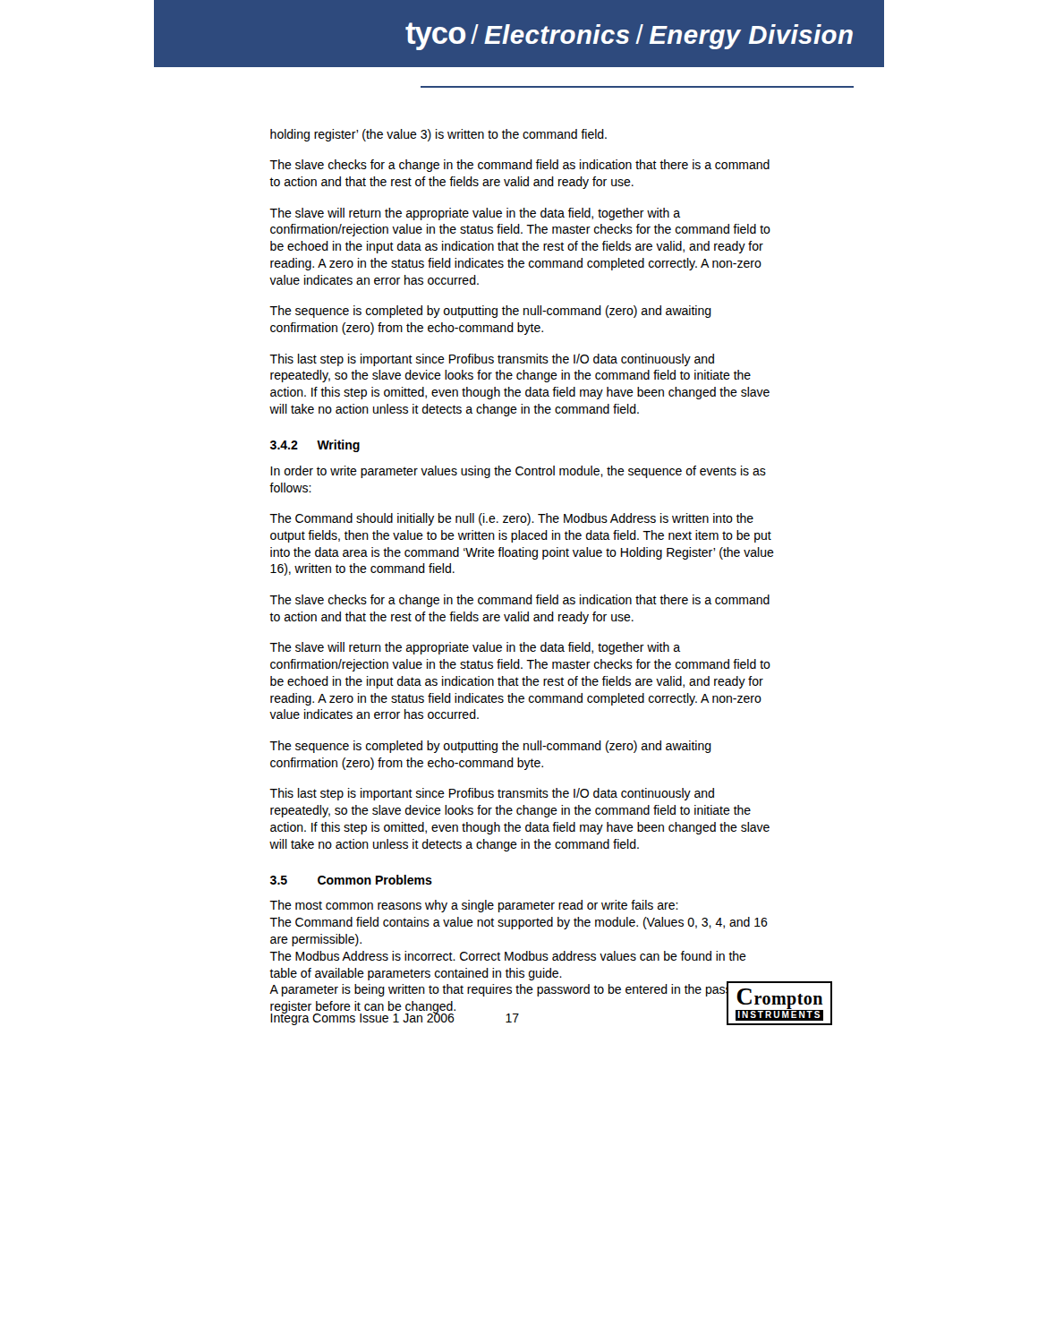tyco/Electronics/Energy Division
holding register’ (the value 3) is written to the command field.
The slave checks for a change in the command field as indication that there is a command to action and that the rest of the fields are valid and ready for use.
The slave will return the appropriate value in the data field, together with a confirmation/rejection value in the status field. The master checks for the command field to be echoed in the input data as indication that the rest of the fields are valid, and ready for reading. A zero in the status field indicates the command completed correctly. A non-zero value indicates an error has occurred.
The sequence is completed by outputting the null-command (zero) and awaiting confirmation (zero) from the echo-command byte.
This last step is important since Profibus transmits the I/O data continuously and repeatedly, so the slave device looks for the change in the command field to initiate the action. If this step is omitted, even though the data field may have been changed the slave will take no action unless it detects a change in the command field.
3.4.2 Writing
In order to write parameter values using the Control module, the sequence of events is as follows:
The Command should initially be null (i.e. zero). The Modbus Address is written into the output fields, then the value to be written is placed in the data field. The next item to be put into the data area is the command ‘Write floating point value to Holding Register’ (the value 16), written to the command field.
The slave checks for a change in the command field as indication that there is a command to action and that the rest of the fields are valid and ready for use.
The slave will return the appropriate value in the data field, together with a confirmation/rejection value in the status field. The master checks for the command field to be echoed in the input data as indication that the rest of the fields are valid, and ready for reading. A zero in the status field indicates the command completed correctly. A non-zero value indicates an error has occurred.
The sequence is completed by outputting the null-command (zero) and awaiting confirmation (zero) from the echo-command byte.
This last step is important since Profibus transmits the I/O data continuously and repeatedly, so the slave device looks for the change in the command field to initiate the action. If this step is omitted, even though the data field may have been changed the slave will take no action unless it detects a change in the command field.
3.5 Common Problems
The most common reasons why a single parameter read or write fails are:
The Command field contains a value not supported by the module. (Values 0, 3, 4, and 16 are permissible).
The Modbus Address is incorrect. Correct Modbus address values can be found in the table of available parameters contained in this guide.
A parameter is being written to that requires the password to be entered in the password register before it can be changed.
Integra Comms Issue 1 Jan 2006 17
Crompton
INSTRUMENTS